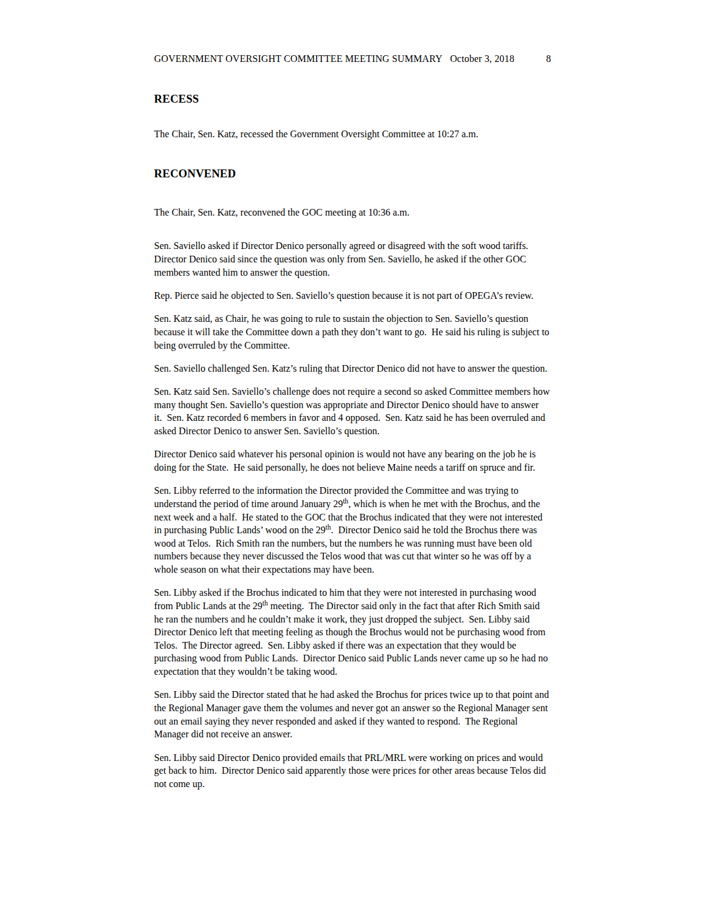GOVERNMENT OVERSIGHT COMMITTEE MEETING SUMMARY October 3, 2018 8
RECESS
The Chair, Sen. Katz, recessed the Government Oversight Committee at 10:27 a.m.
RECONVENED
The Chair, Sen. Katz, reconvened the GOC meeting at 10:36 a.m.
Sen. Saviello asked if Director Denico personally agreed or disagreed with the soft wood tariffs. Director Denico said since the question was only from Sen. Saviello, he asked if the other GOC members wanted him to answer the question.
Rep. Pierce said he objected to Sen. Saviello’s question because it is not part of OPEGA’s review.
Sen. Katz said, as Chair, he was going to rule to sustain the objection to Sen. Saviello’s question because it will take the Committee down a path they don’t want to go. He said his ruling is subject to being overruled by the Committee.
Sen. Saviello challenged Sen. Katz’s ruling that Director Denico did not have to answer the question.
Sen. Katz said Sen. Saviello’s challenge does not require a second so asked Committee members how many thought Sen. Saviello’s question was appropriate and Director Denico should have to answer it. Sen. Katz recorded 6 members in favor and 4 opposed. Sen. Katz said he has been overruled and asked Director Denico to answer Sen. Saviello’s question.
Director Denico said whatever his personal opinion is would not have any bearing on the job he is doing for the State. He said personally, he does not believe Maine needs a tariff on spruce and fir.
Sen. Libby referred to the information the Director provided the Committee and was trying to understand the period of time around January 29th, which is when he met with the Brochus, and the next week and a half. He stated to the GOC that the Brochus indicated that they were not interested in purchasing Public Lands’ wood on the 29th. Director Denico said he told the Brochus there was wood at Telos. Rich Smith ran the numbers, but the numbers he was running must have been old numbers because they never discussed the Telos wood that was cut that winter so he was off by a whole season on what their expectations may have been.
Sen. Libby asked if the Brochus indicated to him that they were not interested in purchasing wood from Public Lands at the 29th meeting. The Director said only in the fact that after Rich Smith said he ran the numbers and he couldn’t make it work, they just dropped the subject. Sen. Libby said Director Denico left that meeting feeling as though the Brochus would not be purchasing wood from Telos. The Director agreed. Sen. Libby asked if there was an expectation that they would be purchasing wood from Public Lands. Director Denico said Public Lands never came up so he had no expectation that they wouldn’t be taking wood.
Sen. Libby said the Director stated that he had asked the Brochus for prices twice up to that point and the Regional Manager gave them the volumes and never got an answer so the Regional Manager sent out an email saying they never responded and asked if they wanted to respond. The Regional Manager did not receive an answer.
Sen. Libby said Director Denico provided emails that PRL/MRL were working on prices and would get back to him. Director Denico said apparently those were prices for other areas because Telos did not come up.